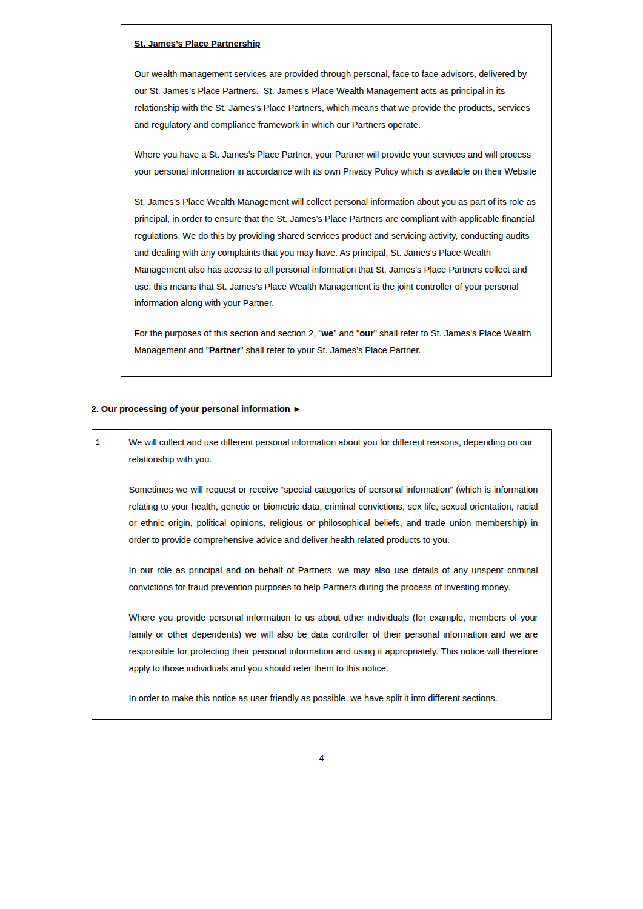St. James’s Place Partnership
Our wealth management services are provided through personal, face to face advisors, delivered by our St. James’s Place Partners. St. James’s Place Wealth Management acts as principal in its relationship with the St. James’s Place Partners, which means that we provide the products, services and regulatory and compliance framework in which our Partners operate.
Where you have a St. James’s Place Partner, your Partner will provide your services and will process your personal information in accordance with its own Privacy Policy which is available on their Website
St. James’s Place Wealth Management will collect personal information about you as part of its role as principal, in order to ensure that the St. James’s Place Partners are compliant with applicable financial regulations. We do this by providing shared services product and servicing activity, conducting audits and dealing with any complaints that you may have. As principal, St. James’s Place Wealth Management also has access to all personal information that St. James’s Place Partners collect and use; this means that St. James’s Place Wealth Management is the joint controller of your personal information along with your Partner.
For the purposes of this section and section 2, "we" and "our" shall refer to St. James’s Place Wealth Management and "Partner" shall refer to your St. James’s Place Partner.
2. Our processing of your personal information ►
1
We will collect and use different personal information about you for different reasons, depending on our relationship with you.
Sometimes we will request or receive “special categories of personal information” (which is information relating to your health, genetic or biometric data, criminal convictions, sex life, sexual orientation, racial or ethnic origin, political opinions, religious or philosophical beliefs, and trade union membership) in order to provide comprehensive advice and deliver health related products to you.
In our role as principal and on behalf of Partners, we may also use details of any unspent criminal convictions for fraud prevention purposes to help Partners during the process of investing money.
Where you provide personal information to us about other individuals (for example, members of your family or other dependents) we will also be data controller of their personal information and we are responsible for protecting their personal information and using it appropriately. This notice will therefore apply to those individuals and you should refer them to this notice.
In order to make this notice as user friendly as possible, we have split it into different sections.
4